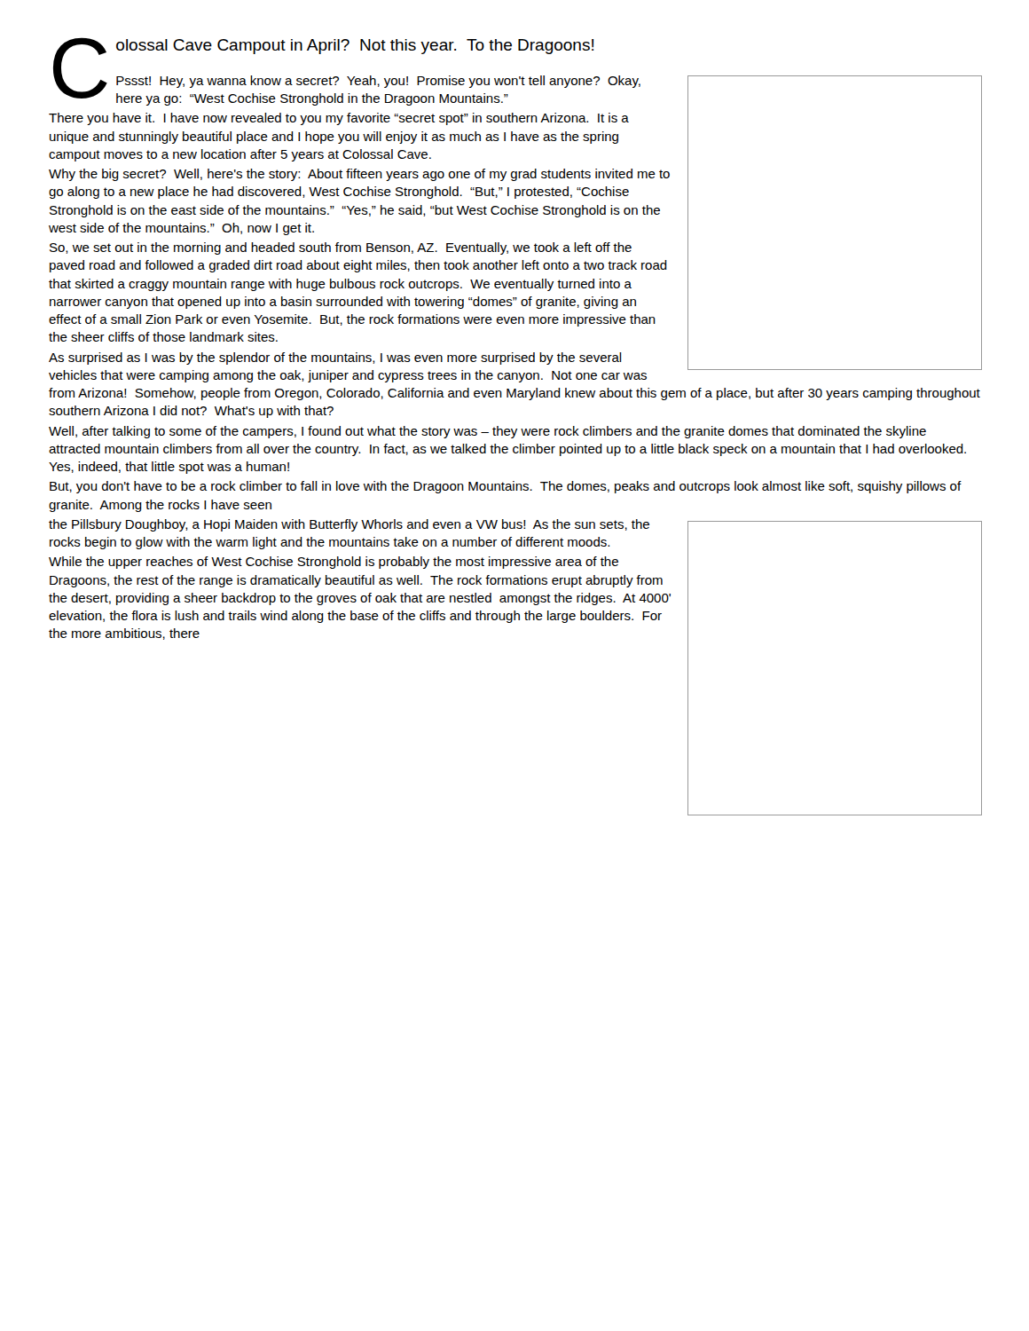Colossal Cave Campout in April? Not this year. To the Dragoons!
Pssst! Hey, ya wanna know a secret? Yeah, you! Promise you won't tell anyone? Okay, here ya go: “West Cochise Stronghold in the Dragoon Mountains.”
There you have it. I have now revealed to you my favorite “secret spot” in southern Arizona. It is a unique and stunningly beautiful place and I hope you will enjoy it as much as I have as the spring campout moves to a new location after 5 years at Colossal Cave.
Why the big secret? Well, here's the story: About fifteen years ago one of my grad students invited me to go along to a new place he had discovered, West Cochise Stronghold. “But,” I protested, “Cochise Stronghold is on the east side of the mountains.” “Yes,” he said, “but West Cochise Stronghold is on the west side of the mountains.” Oh, now I get it.
So, we set out in the morning and headed south from Benson, AZ. Eventually, we took a left off the paved road and followed a graded dirt road about eight miles, then took another left onto a two track road that skirted a craggy mountain range with huge bulbous rock outcrops. We eventually turned into a narrower canyon that opened up into a basin surrounded with towering “domes” of granite, giving an effect of a small Zion Park or even Yosemite. But, the rock formations were even more impressive than the sheer cliffs of those landmark sites.
As surprised as I was by the splendor of the mountains, I was even more surprised by the several vehicles that were camping among the oak, juniper and cypress trees in the canyon. Not one car was from Arizona! Somehow, people from Oregon, Colorado, California and even Maryland knew about this gem of a place, but after 30 years camping throughout southern Arizona I did not? What's up with that?
Well, after talking to some of the campers, I found out what the story was – they were rock climbers and the granite domes that dominated the skyline attracted mountain climbers from all over the country. In fact, as we talked the climber pointed up to a little black speck on a mountain that I had overlooked. Yes, indeed, that little spot was a human!
But, you don't have to be a rock climber to fall in love with the Dragoon Mountains. The domes, peaks and outcrops look almost like soft, squishy pillows of granite. Among the rocks I have seen
the Pillsbury Doughboy, a Hopi Maiden with Butterfly Whorls and even a VW bus! As the sun sets, the rocks begin to glow with the warm light and the mountains take on a number of different moods.
While the upper reaches of West Cochise Stronghold is probably the most impressive area of the Dragoons, the rest of the range is dramatically beautiful as well. The rock formations erupt abruptly from the desert, providing a sheer backdrop to the groves of oak that are nestled amongst the ridges. At 4000' elevation, the flora is lush and trails wind along the base of the cliffs and through the large boulders. For the more ambitious, there